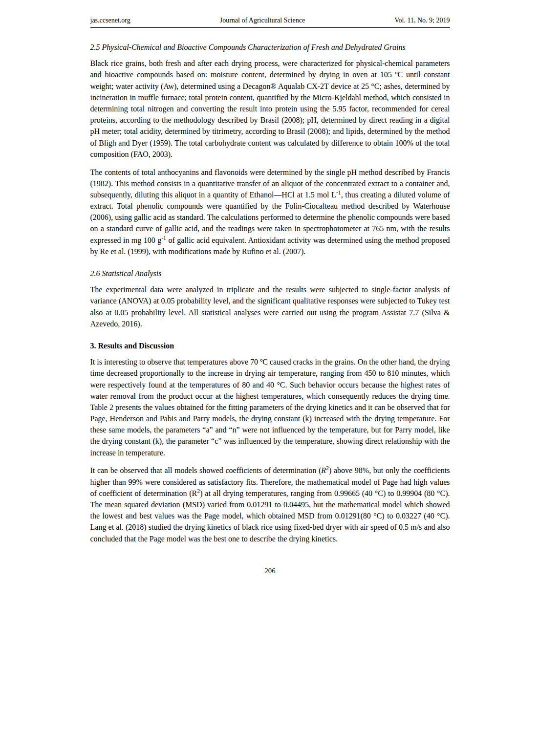jas.ccsenet.org Journal of Agricultural Science Vol. 11, No. 9; 2019
2.5 Physical-Chemical and Bioactive Compounds Characterization of Fresh and Dehydrated Grains
Black rice grains, both fresh and after each drying process, were characterized for physical-chemical parameters and bioactive compounds based on: moisture content, determined by drying in oven at 105 ºC until constant weight; water activity (Aw), determined using a Decagon® Aqualab CX-2T device at 25 °C; ashes, determined by incineration in muffle furnace; total protein content, quantified by the Micro-Kjeldahl method, which consisted in determining total nitrogen and converting the result into protein using the 5.95 factor, recommended for cereal proteins, according to the methodology described by Brasil (2008); pH, determined by direct reading in a digital pH meter; total acidity, determined by titrimetry, according to Brasil (2008); and lipids, determined by the method of Bligh and Dyer (1959). The total carbohydrate content was calculated by difference to obtain 100% of the total composition (FAO, 2003).
The contents of total anthocyanins and flavonoids were determined by the single pH method described by Francis (1982). This method consists in a quantitative transfer of an aliquot of the concentrated extract to a container and, subsequently, diluting this aliquot in a quantity of Ethanol—HCl at 1.5 mol L-1, thus creating a diluted volume of extract. Total phenolic compounds were quantified by the Folin-Ciocalteau method described by Waterhouse (2006), using gallic acid as standard. The calculations performed to determine the phenolic compounds were based on a standard curve of gallic acid, and the readings were taken in spectrophotometer at 765 nm, with the results expressed in mg 100 g-1 of gallic acid equivalent. Antioxidant activity was determined using the method proposed by Re et al. (1999), with modifications made by Rufino et al. (2007).
2.6 Statistical Analysis
The experimental data were analyzed in triplicate and the results were subjected to single-factor analysis of variance (ANOVA) at 0.05 probability level, and the significant qualitative responses were subjected to Tukey test also at 0.05 probability level. All statistical analyses were carried out using the program Assistat 7.7 (Silva & Azevedo, 2016).
3. Results and Discussion
It is interesting to observe that temperatures above 70 ºC caused cracks in the grains. On the other hand, the drying time decreased proportionally to the increase in drying air temperature, ranging from 450 to 810 minutes, which were respectively found at the temperatures of 80 and 40 °C. Such behavior occurs because the highest rates of water removal from the product occur at the highest temperatures, which consequently reduces the drying time. Table 2 presents the values obtained for the fitting parameters of the drying kinetics and it can be observed that for Page, Henderson and Pabis and Parry models, the drying constant (k) increased with the drying temperature. For these same models, the parameters “a” and “n” were not influenced by the temperature, but for Parry model, like the drying constant (k), the parameter “c” was influenced by the temperature, showing direct relationship with the increase in temperature.
It can be observed that all models showed coefficients of determination (R2) above 98%, but only the coefficients higher than 99% were considered as satisfactory fits. Therefore, the mathematical model of Page had high values of coefficient of determination (R2) at all drying temperatures, ranging from 0.99665 (40 °C) to 0.99904 (80 °C). The mean squared deviation (MSD) varied from 0.01291 to 0.04495, but the mathematical model which showed the lowest and best values was the Page model, which obtained MSD from 0.01291(80 °C) to 0.03227 (40 °C). Lang et al. (2018) studied the drying kinetics of black rice using fixed-bed dryer with air speed of 0.5 m/s and also concluded that the Page model was the best one to describe the drying kinetics.
206